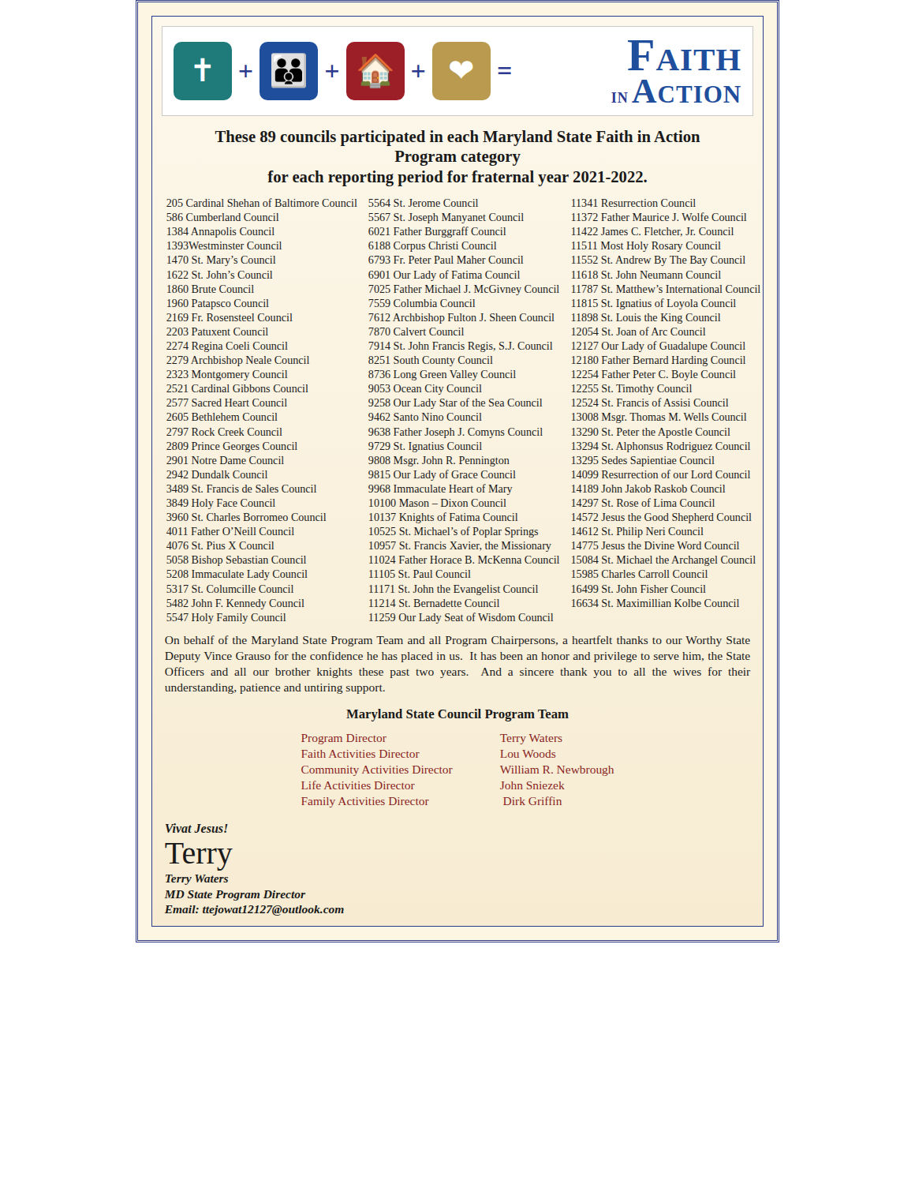✝
+
👪
+
🏠
+
❤
=
Faith
in Action
These 89 councils participated in each Maryland State Faith in Action Program category
for each reporting period for fraternal year 2021-2022.
205 Cardinal Shehan of Baltimore Council
586 Cumberland Council
1384 Annapolis Council
1393Westminster Council
1470 St. Mary’s Council
1622 St. John’s Council
1860 Brute Council
1960 Patapsco Council
2169 Fr. Rosensteel Council
2203 Patuxent Council
2274 Regina Coeli Council
2279 Archbishop Neale Council
2323 Montgomery Council
2521 Cardinal Gibbons Council
2577 Sacred Heart Council
2605 Bethlehem Council
2797 Rock Creek Council
2809 Prince Georges Council
2901 Notre Dame Council
2942 Dundalk Council
3489 St. Francis de Sales Council
3849 Holy Face Council
3960 St. Charles Borromeo Council
4011 Father O’Neill Council
4076 St. Pius X Council
5058 Bishop Sebastian Council
5208 Immaculate Lady Council
5317 St. Columcille Council
5482 John F. Kennedy Council
5547 Holy Family Council
5564 St. Jerome Council
5567 St. Joseph Manyanet Council
6021 Father Burggraff Council
6188 Corpus Christi Council
6793 Fr. Peter Paul Maher Council
6901 Our Lady of Fatima Council
7025 Father Michael J. McGivney Council
7559 Columbia Council
7612 Archbishop Fulton J. Sheen Council
7870 Calvert Council
7914 St. John Francis Regis, S.J. Council
8251 South County Council
8736 Long Green Valley Council
9053 Ocean City Council
9258 Our Lady Star of the Sea Council
9462 Santo Nino Council
9638 Father Joseph J. Comyns Council
9729 St. Ignatius Council
9808 Msgr. John R. Pennington
9815 Our Lady of Grace Council
9968 Immaculate Heart of Mary
10100 Mason – Dixon Council
10137 Knights of Fatima Council
10525 St. Michael’s of Poplar Springs
10957 St. Francis Xavier, the Missionary
11024 Father Horace B. McKenna Council
11105 St. Paul Council
11171 St. John the Evangelist Council
11214 St. Bernadette Council
11259 Our Lady Seat of Wisdom Council
11341 Resurrection Council
11372 Father Maurice J. Wolfe Council
11422 James C. Fletcher, Jr. Council
11511 Most Holy Rosary Council
11552 St. Andrew By The Bay Council
11618 St. John Neumann Council
11787 St. Matthew’s International Council
11815 St. Ignatius of Loyola Council
11898 St. Louis the King Council
12054 St. Joan of Arc Council
12127 Our Lady of Guadalupe Council
12180 Father Bernard Harding Council
12254 Father Peter C. Boyle Council
12255 St. Timothy Council
12524 St. Francis of Assisi Council
13008 Msgr. Thomas M. Wells Council
13290 St. Peter the Apostle Council
13294 St. Alphonsus Rodriguez Council
13295 Sedes Sapientiae Council
14099 Resurrection of our Lord Council
14189 John Jakob Raskob Council
14297 St. Rose of Lima Council
14572 Jesus the Good Shepherd Council
14612 St. Philip Neri Council
14775 Jesus the Divine Word Council
15084 St. Michael the Archangel Council
15985 Charles Carroll Council
16499 St. John Fisher Council
16634 St. Maximillian Kolbe Council
On behalf of the Maryland State Program Team and all Program Chairpersons, a heartfelt thanks to our Worthy State Deputy Vince Grauso for the confidence he has placed in us. It has been an honor and privilege to serve him, the State Officers and all our brother knights these past two years. And a sincere thank you to all the wives for their understanding, patience and untiring support.
Maryland State Council Program Team
| Program Director | Terry Waters |
| Faith Activities Director | Lou Woods |
| Community Activities Director | William R. Newbrough |
| Life Activities Director | John Sniezek |
| Family Activities Director | Dirk Griffin |
Vivat Jesus!
Terry
Terry Waters
MD State Program Director
Email: ttejowat12127@outlook.com